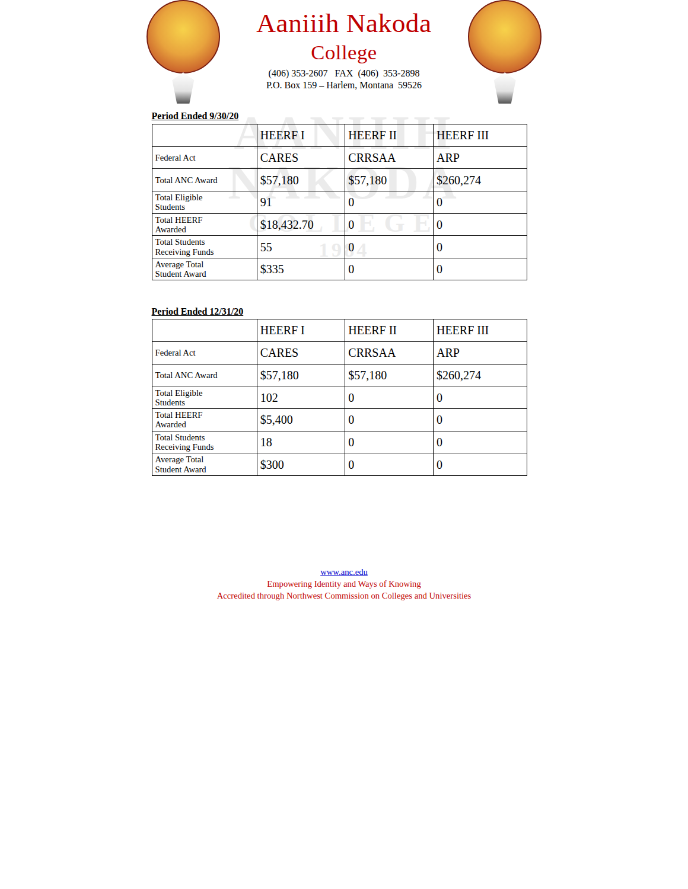Aaniiih Nakoda College
(406) 353-2607 FAX (406) 353-2898
P.O. Box 159 – Harlem, Montana 59526
AANIIIH NAKODA
COLLEGE
1984
Period Ended 9/30/20
| | HEERF I | HEERF II | HEERF III |
| Federal Act | CARES | CRRSAA | ARP |
| Total ANC Award | $57,180 | $57,180 | $260,274 |
| Total Eligible Students | 91 | 0 | 0 |
| Total HEERF Awarded | $18,432.70 | 0 | 0 |
| Total Students Receiving Funds | 55 | 0 | 0 |
| Average Total Student Award | $335 | 0 | 0 |
Period Ended 12/31/20
| | HEERF I | HEERF II | HEERF III |
| Federal Act | CARES | CRRSAA | ARP |
| Total ANC Award | $57,180 | $57,180 | $260,274 |
| Total Eligible Students | 102 | 0 | 0 |
| Total HEERF Awarded | $5,400 | 0 | 0 |
| Total Students Receiving Funds | 18 | 0 | 0 |
| Average Total Student Award | $300 | 0 | 0 |
www.anc.edu
Empowering Identity and Ways of Knowing
Accredited through Northwest Commission on Colleges and Universities